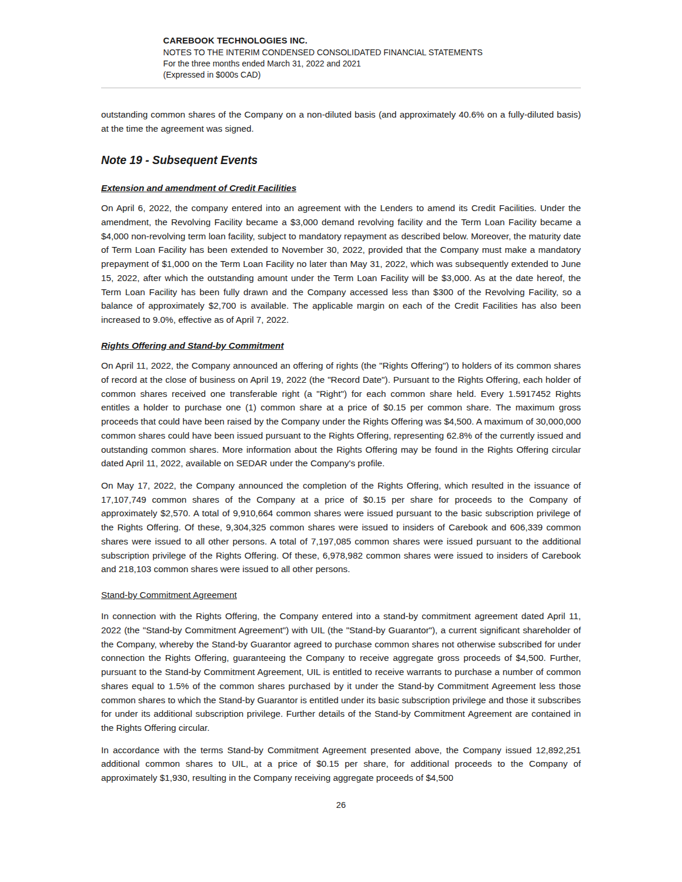CAREBOOK TECHNOLOGIES INC.
NOTES TO THE INTERIM CONDENSED CONSOLIDATED FINANCIAL STATEMENTS
For the three months ended March 31, 2022 and 2021
(Expressed in $000s CAD)
outstanding common shares of the Company on a non-diluted basis (and approximately 40.6% on a fully-diluted basis) at the time the agreement was signed.
Note 19 - Subsequent Events
Extension and amendment of Credit Facilities
On April 6, 2022, the company entered into an agreement with the Lenders to amend its Credit Facilities. Under the amendment, the Revolving Facility became a $3,000 demand revolving facility and the Term Loan Facility became a $4,000 non-revolving term loan facility, subject to mandatory repayment as described below. Moreover, the maturity date of Term Loan Facility has been extended to November 30, 2022, provided that the Company must make a mandatory prepayment of $1,000 on the Term Loan Facility no later than May 31, 2022, which was subsequently extended to June 15, 2022, after which the outstanding amount under the Term Loan Facility will be $3,000. As at the date hereof, the Term Loan Facility has been fully drawn and the Company accessed less than $300 of the Revolving Facility, so a balance of approximately $2,700 is available. The applicable margin on each of the Credit Facilities has also been increased to 9.0%, effective as of April 7, 2022.
Rights Offering and Stand-by Commitment
On April 11, 2022, the Company announced an offering of rights (the "Rights Offering") to holders of its common shares of record at the close of business on April 19, 2022 (the "Record Date"). Pursuant to the Rights Offering, each holder of common shares received one transferable right (a "Right") for each common share held. Every 1.5917452 Rights entitles a holder to purchase one (1) common share at a price of $0.15 per common share. The maximum gross proceeds that could have been raised by the Company under the Rights Offering was $4,500. A maximum of 30,000,000 common shares could have been issued pursuant to the Rights Offering, representing 62.8% of the currently issued and outstanding common shares. More information about the Rights Offering may be found in the Rights Offering circular dated April 11, 2022, available on SEDAR under the Company's profile.
On May 17, 2022, the Company announced the completion of the Rights Offering, which resulted in the issuance of 17,107,749 common shares of the Company at a price of $0.15 per share for proceeds to the Company of approximately $2,570. A total of 9,910,664 common shares were issued pursuant to the basic subscription privilege of the Rights Offering. Of these, 9,304,325 common shares were issued to insiders of Carebook and 606,339 common shares were issued to all other persons. A total of 7,197,085 common shares were issued pursuant to the additional subscription privilege of the Rights Offering. Of these, 6,978,982 common shares were issued to insiders of Carebook and 218,103 common shares were issued to all other persons.
Stand-by Commitment Agreement
In connection with the Rights Offering, the Company entered into a stand-by commitment agreement dated April 11, 2022 (the "Stand-by Commitment Agreement") with UIL (the "Stand-by Guarantor"), a current significant shareholder of the Company, whereby the Stand-by Guarantor agreed to purchase common shares not otherwise subscribed for under connection the Rights Offering, guaranteeing the Company to receive aggregate gross proceeds of $4,500. Further, pursuant to the Stand-by Commitment Agreement, UIL is entitled to receive warrants to purchase a number of common shares equal to 1.5% of the common shares purchased by it under the Stand-by Commitment Agreement less those common shares to which the Stand-by Guarantor is entitled under its basic subscription privilege and those it subscribes for under its additional subscription privilege. Further details of the Stand-by Commitment Agreement are contained in the Rights Offering circular.
In accordance with the terms Stand-by Commitment Agreement presented above, the Company issued 12,892,251 additional common shares to UIL, at a price of $0.15 per share, for additional proceeds to the Company of approximately $1,930, resulting in the Company receiving aggregate proceeds of $4,500
26